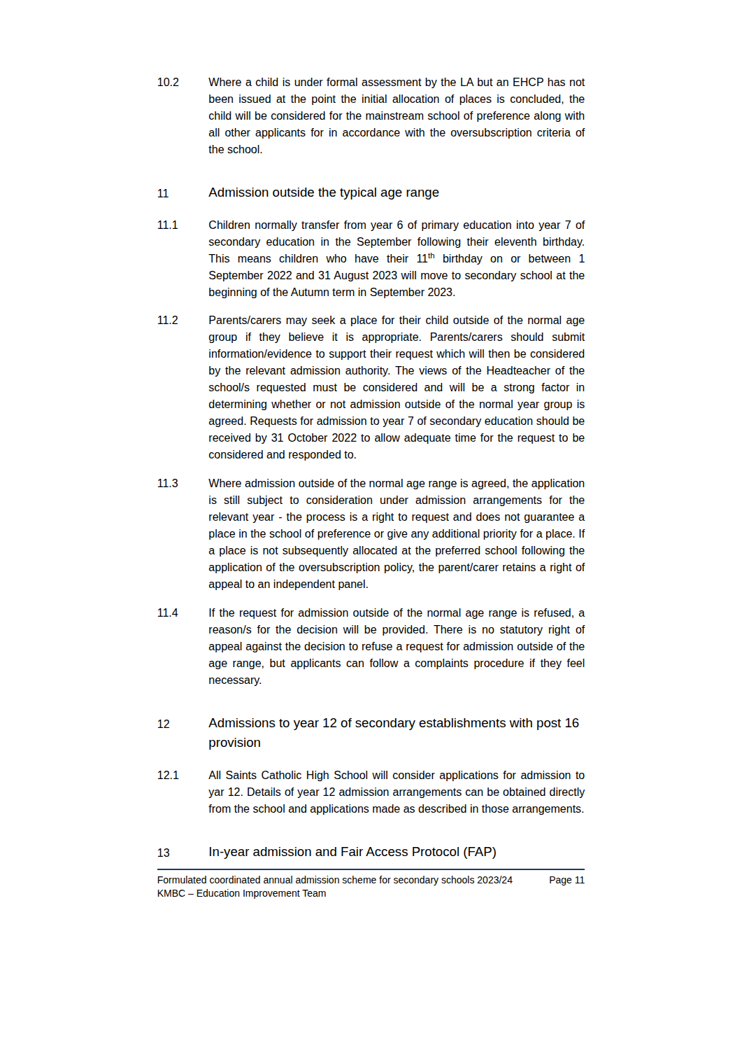10.2
Where a child is under formal assessment by the LA but an EHCP has not been issued at the point the initial allocation of places is concluded, the child will be considered for the mainstream school of preference along with all other applicants for in accordance with the oversubscription criteria of the school.
11 Admission outside the typical age range
11.1
Children normally transfer from year 6 of primary education into year 7 of secondary education in the September following their eleventh birthday. This means children who have their 11th birthday on or between 1 September 2022 and 31 August 2023 will move to secondary school at the beginning of the Autumn term in September 2023.
11.2
Parents/carers may seek a place for their child outside of the normal age group if they believe it is appropriate. Parents/carers should submit information/evidence to support their request which will then be considered by the relevant admission authority. The views of the Headteacher of the school/s requested must be considered and will be a strong factor in determining whether or not admission outside of the normal year group is agreed. Requests for admission to year 7 of secondary education should be received by 31 October 2022 to allow adequate time for the request to be considered and responded to.
11.3
Where admission outside of the normal age range is agreed, the application is still subject to consideration under admission arrangements for the relevant year - the process is a right to request and does not guarantee a place in the school of preference or give any additional priority for a place. If a place is not subsequently allocated at the preferred school following the application of the oversubscription policy, the parent/carer retains a right of appeal to an independent panel.
11.4
If the request for admission outside of the normal age range is refused, a reason/s for the decision will be provided. There is no statutory right of appeal against the decision to refuse a request for admission outside of the age range, but applicants can follow a complaints procedure if they feel necessary.
12 Admissions to year 12 of secondary establishments with post 16 provision
12.1
All Saints Catholic High School will consider applications for admission to yar 12. Details of year 12 admission arrangements can be obtained directly from the school and applications made as described in those arrangements.
13 In-year admission and Fair Access Protocol (FAP)
Formulated coordinated annual admission scheme for secondary schools 2023/24
KMBC – Education Improvement Team
Page 11